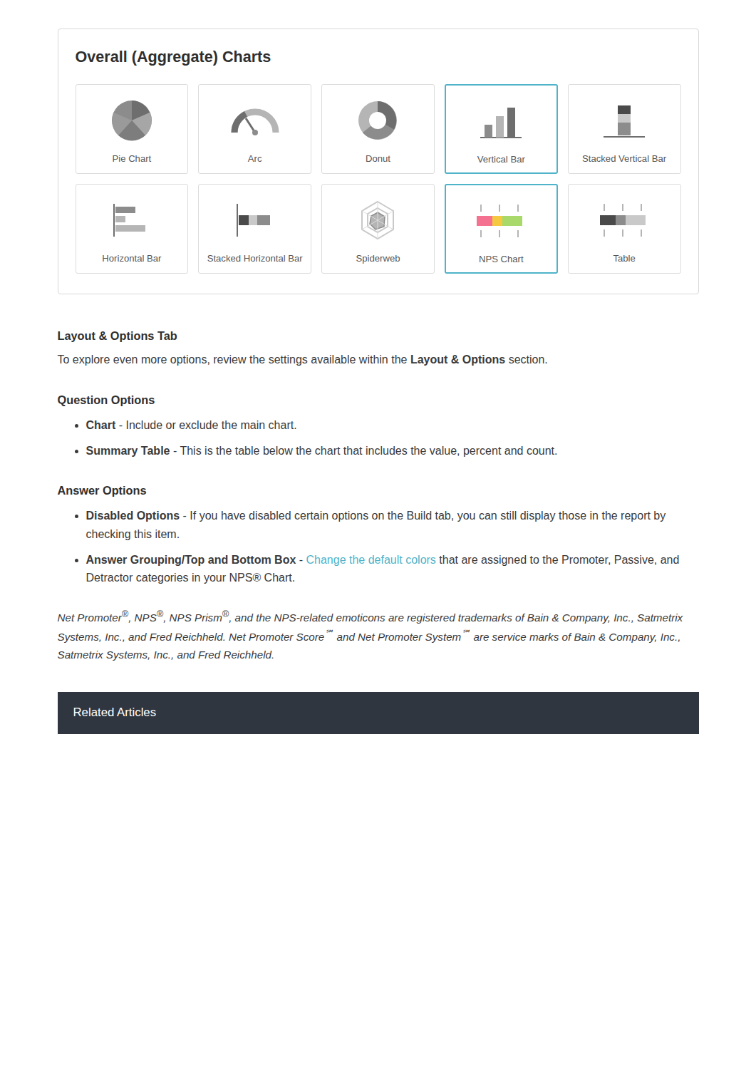Overall (Aggregate) Charts
Pie Chart
Arc
Donut
Vertical Bar
Stacked Vertical Bar
Horizontal Bar
Stacked Horizontal Bar
Spiderweb
NPS Chart
Table
Layout & Options Tab
To explore even more options, review the settings available within the Layout & Options section.
Question Options
Chart - Include or exclude the main chart.
Summary Table - This is the table below the chart that includes the value, percent and count.
Answer Options
Disabled Options - If you have disabled certain options on the Build tab, you can still display those in the report by checking this item.
Answer Grouping/Top and Bottom Box - Change the default colors that are assigned to the Promoter, Passive, and Detractor categories in your NPS® Chart.
Net Promoter®, NPS®, NPS Prism®, and the NPS-related emoticons are registered trademarks of Bain & Company, Inc., Satmetrix Systems, Inc., and Fred Reichheld. Net Promoter Score℠ and Net Promoter System℠ are service marks of Bain & Company, Inc., Satmetrix Systems, Inc., and Fred Reichheld.
Related Articles